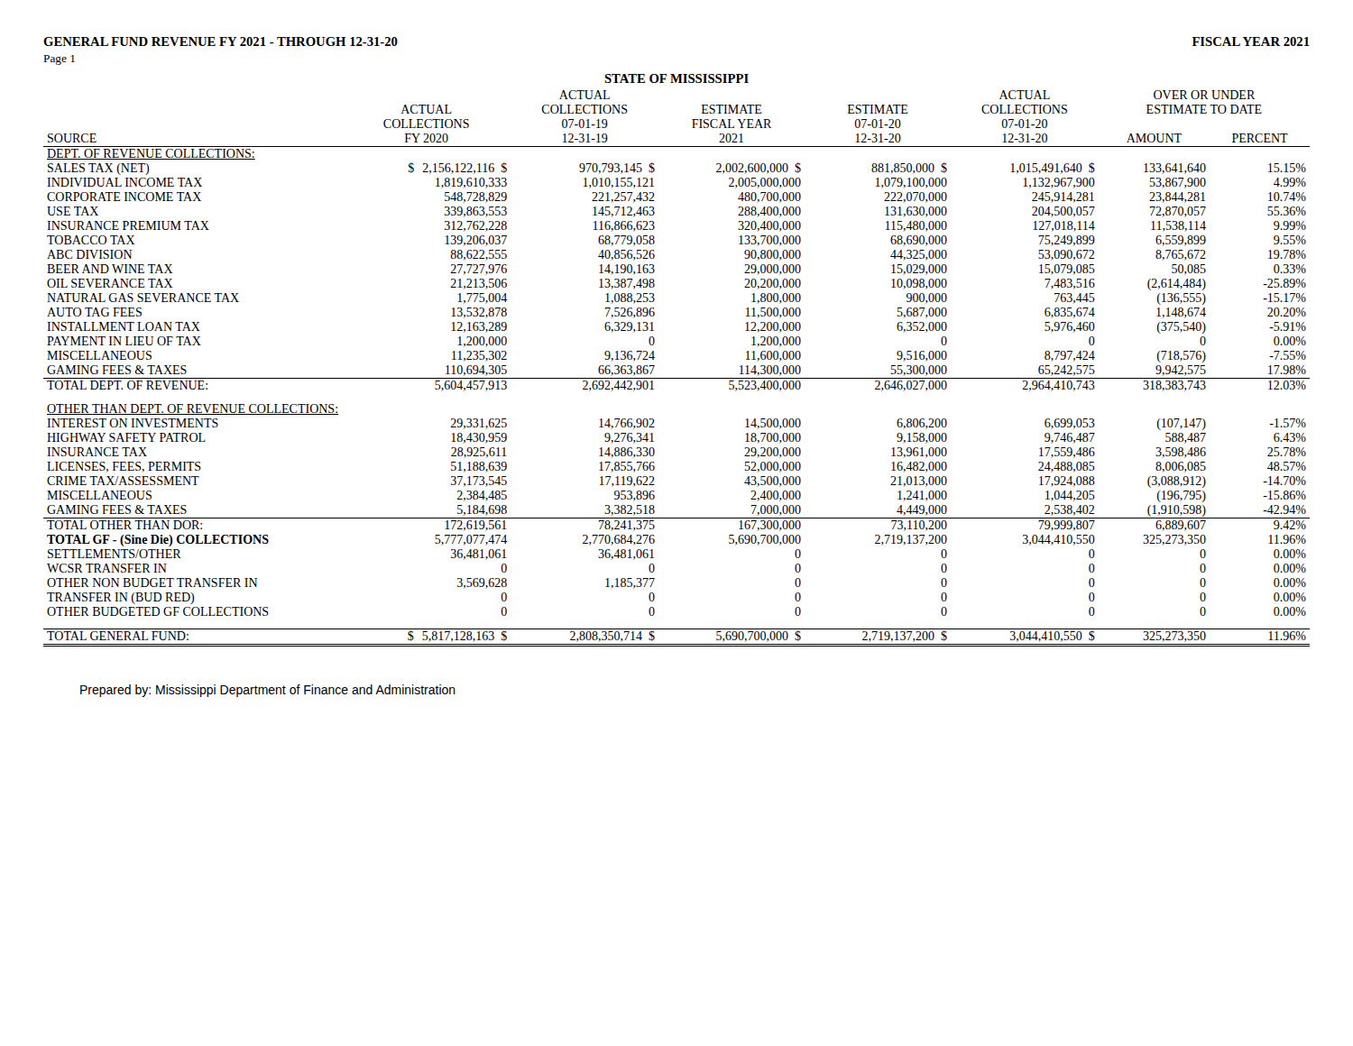GENERAL FUND REVENUE FY 2021 - THROUGH 12-31-20
FISCAL YEAR 2021
Page 1
STATE OF MISSISSIPPI
| | | ACTUAL | | | ACTUAL | OVER OR UNDER |
| --- | --- | --- | --- | --- | --- | --- |
| | ACTUAL | COLLECTIONS | ESTIMATE | ESTIMATE | COLLECTIONS | ESTIMATE TO DATE |
| | COLLECTIONS | 07-01-19 | FISCAL YEAR | 07-01-20 | 07-01-20 | | |
| SOURCE | FY 2020 | 12-31-19 | 2021 | 12-31-20 | 12-31-20 | AMOUNT | PERCENT |
| DEPT. OF REVENUE COLLECTIONS: | | | | | | | |
| SALES TAX (NET) | $ 2,156,122,116 $ | 970,793,145 $ | 2,002,600,000 $ | 881,850,000 $ | 1,015,491,640 $ | 133,641,640 | 15.15% |
| INDIVIDUAL INCOME TAX | 1,819,610,333 | 1,010,155,121 | 2,005,000,000 | 1,079,100,000 | 1,132,967,900 | 53,867,900 | 4.99% |
| CORPORATE INCOME TAX | 548,728,829 | 221,257,432 | 480,700,000 | 222,070,000 | 245,914,281 | 23,844,281 | 10.74% |
| USE TAX | 339,863,553 | 145,712,463 | 288,400,000 | 131,630,000 | 204,500,057 | 72,870,057 | 55.36% |
| INSURANCE PREMIUM TAX | 312,762,228 | 116,866,623 | 320,400,000 | 115,480,000 | 127,018,114 | 11,538,114 | 9.99% |
| TOBACCO TAX | 139,206,037 | 68,779,058 | 133,700,000 | 68,690,000 | 75,249,899 | 6,559,899 | 9.55% |
| ABC DIVISION | 88,622,555 | 40,856,526 | 90,800,000 | 44,325,000 | 53,090,672 | 8,765,672 | 19.78% |
| BEER AND WINE TAX | 27,727,976 | 14,190,163 | 29,000,000 | 15,029,000 | 15,079,085 | 50,085 | 0.33% |
| OIL SEVERANCE TAX | 21,213,506 | 13,387,498 | 20,200,000 | 10,098,000 | 7,483,516 | (2,614,484) | -25.89% |
| NATURAL GAS SEVERANCE TAX | 1,775,004 | 1,088,253 | 1,800,000 | 900,000 | 763,445 | (136,555) | -15.17% |
| AUTO TAG FEES | 13,532,878 | 7,526,896 | 11,500,000 | 5,687,000 | 6,835,674 | 1,148,674 | 20.20% |
| INSTALLMENT LOAN TAX | 12,163,289 | 6,329,131 | 12,200,000 | 6,352,000 | 5,976,460 | (375,540) | -5.91% |
| PAYMENT IN LIEU OF TAX | 1,200,000 | 0 | 1,200,000 | 0 | 0 | 0 | 0.00% |
| MISCELLANEOUS | 11,235,302 | 9,136,724 | 11,600,000 | 9,516,000 | 8,797,424 | (718,576) | -7.55% |
| GAMING FEES & TAXES | 110,694,305 | 66,363,867 | 114,300,000 | 55,300,000 | 65,242,575 | 9,942,575 | 17.98% |
| TOTAL DEPT. OF REVENUE: | 5,604,457,913 | 2,692,442,901 | 5,523,400,000 | 2,646,027,000 | 2,964,410,743 | 318,383,743 | 12.03% |
| OTHER THAN DEPT. OF REVENUE COLLECTIONS: | | | | | | | |
| INTEREST ON INVESTMENTS | 29,331,625 | 14,766,902 | 14,500,000 | 6,806,200 | 6,699,053 | (107,147) | -1.57% |
| HIGHWAY SAFETY PATROL | 18,430,959 | 9,276,341 | 18,700,000 | 9,158,000 | 9,746,487 | 588,487 | 6.43% |
| INSURANCE TAX | 28,925,611 | 14,886,330 | 29,200,000 | 13,961,000 | 17,559,486 | 3,598,486 | 25.78% |
| LICENSES, FEES, PERMITS | 51,188,639 | 17,855,766 | 52,000,000 | 16,482,000 | 24,488,085 | 8,006,085 | 48.57% |
| CRIME TAX/ASSESSMENT | 37,173,545 | 17,119,622 | 43,500,000 | 21,013,000 | 17,924,088 | (3,088,912) | -14.70% |
| MISCELLANEOUS | 2,384,485 | 953,896 | 2,400,000 | 1,241,000 | 1,044,205 | (196,795) | -15.86% |
| GAMING FEES & TAXES | 5,184,698 | 3,382,518 | 7,000,000 | 4,449,000 | 2,538,402 | (1,910,598) | -42.94% |
| TOTAL OTHER THAN DOR: | 172,619,561 | 78,241,375 | 167,300,000 | 73,110,200 | 79,999,807 | 6,889,607 | 9.42% |
| TOTAL GF - (Sine Die) COLLECTIONS | 5,777,077,474 | 2,770,684,276 | 5,690,700,000 | 2,719,137,200 | 3,044,410,550 | 325,273,350 | 11.96% |
| SETTLEMENTS/OTHER | 36,481,061 | 36,481,061 | 0 | 0 | 0 | 0 | 0.00% |
| WCSR TRANSFER IN | 0 | 0 | 0 | 0 | 0 | 0 | 0.00% |
| OTHER NON BUDGET TRANSFER IN | 3,569,628 | 1,185,377 | 0 | 0 | 0 | 0 | 0.00% |
| TRANSFER IN (BUD RED) | 0 | 0 | 0 | 0 | 0 | 0 | 0.00% |
| OTHER BUDGETED GF COLLECTIONS | 0 | 0 | 0 | 0 | 0 | 0 | 0.00% |
| TOTAL GENERAL FUND: | $ 5,817,128,163 $ | 2,808,350,714 $ | 5,690,700,000 $ | 2,719,137,200 $ | 3,044,410,550 $ | 325,273,350 | 11.96% |
Prepared by: Mississippi Department of Finance and Administration